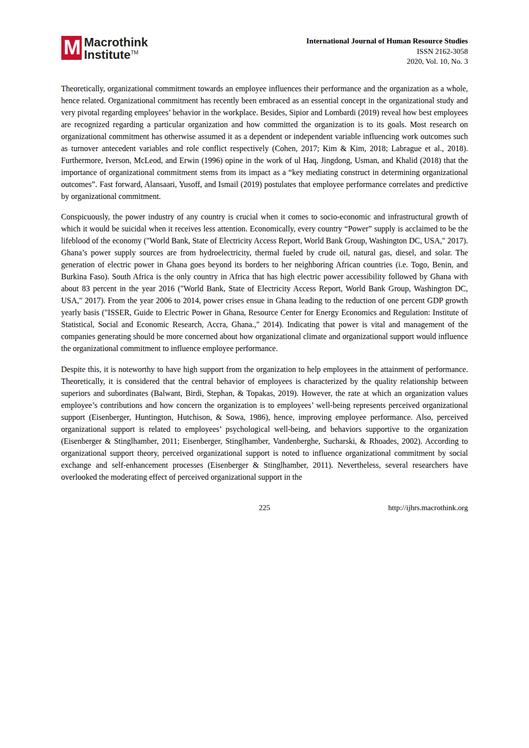M Macrothink
InstituteTM
International Journal of Human Resource Studies
ISSN 2162-3058
2020, Vol. 10, No. 3
Theoretically, organizational commitment towards an employee influences their performance and the organization as a whole, hence related. Organizational commitment has recently been embraced as an essential concept in the organizational study and very pivotal regarding employees’ behavior in the workplace. Besides, Sipior and Lombardi (2019) reveal how best employees are recognized regarding a particular organization and how committed the organization is to its goals. Most research on organizational commitment has otherwise assumed it as a dependent or independent variable influencing work outcomes such as turnover antecedent variables and role conflict respectively (Cohen, 2017; Kim & Kim, 2018; Labrague et al., 2018). Furthermore, Iverson, McLeod, and Erwin (1996) opine in the work of ul Haq, Jingdong, Usman, and Khalid (2018) that the importance of organizational commitment stems from its impact as a “key mediating construct in determining organizational outcomes”. Fast forward, Alansaari, Yusoff, and Ismail (2019) postulates that employee performance correlates and predictive by organizational commitment.
Conspicuously, the power industry of any country is crucial when it comes to socio-economic and infrastructural growth of which it would be suicidal when it receives less attention. Economically, every country “Power” supply is acclaimed to be the lifeblood of the economy ("World Bank, State of Electricity Access Report, World Bank Group, Washington DC, USA," 2017). Ghana’s power supply sources are from hydroelectricity, thermal fueled by crude oil, natural gas, diesel, and solar. The generation of electric power in Ghana goes beyond its borders to her neighboring African countries (i.e. Togo, Benin, and Burkina Faso). South Africa is the only country in Africa that has high electric power accessibility followed by Ghana with about 83 percent in the year 2016 ("World Bank, State of Electricity Access Report, World Bank Group, Washington DC, USA," 2017). From the year 2006 to 2014, power crises ensue in Ghana leading to the reduction of one percent GDP growth yearly basis ("ISSER, Guide to Electric Power in Ghana, Resource Center for Energy Economics and Regulation: Institute of Statistical, Social and Economic Research, Accra, Ghana.," 2014). Indicating that power is vital and management of the companies generating should be more concerned about how organizational climate and organizational support would influence the organizational commitment to influence employee performance.
Despite this, it is noteworthy to have high support from the organization to help employees in the attainment of performance. Theoretically, it is considered that the central behavior of employees is characterized by the quality relationship between superiors and subordinates (Balwant, Birdi, Stephan, & Topakas, 2019). However, the rate at which an organization values employee’s contributions and how concern the organization is to employees’ well-being represents perceived organizational support (Eisenberger, Huntington, Hutchison, & Sowa, 1986), hence, improving employee performance. Also, perceived organizational support is related to employees’ psychological well-being, and behaviors supportive to the organization (Eisenberger & Stinglhamber, 2011; Eisenberger, Stinglhamber, Vandenberghe, Sucharski, & Rhoades, 2002). According to organizational support theory, perceived organizational support is noted to influence organizational commitment by social exchange and self-enhancement processes (Eisenberger & Stinglhamber, 2011). Nevertheless, several researchers have overlooked the moderating effect of perceived organizational support in the
225 http://ijhrs.macrothink.org